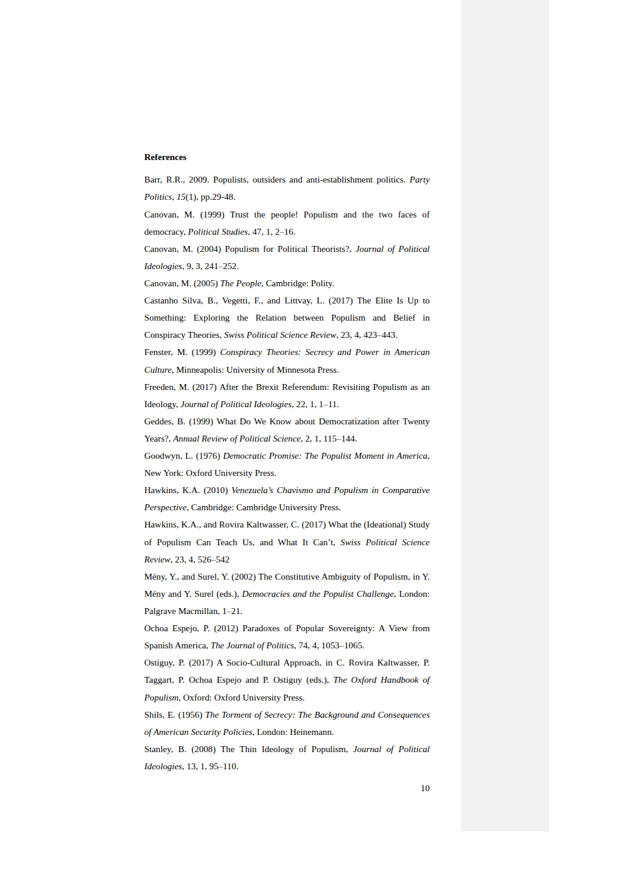References
Barr, R.R., 2009. Populists, outsiders and anti-establishment politics. Party Politics, 15(1), pp.29-48.
Canovan, M. (1999) Trust the people! Populism and the two faces of democracy, Political Studies, 47, 1, 2–16.
Canovan, M. (2004) Populism for Political Theorists?, Journal of Political Ideologies, 9, 3, 241–252.
Canovan, M. (2005) The People, Cambridge: Polity.
Castanho Silva, B., Vegetti, F., and Littvay, L. (2017) The Elite Is Up to Something: Exploring the Relation between Populism and Belief in Conspiracy Theories, Swiss Political Science Review, 23, 4, 423–443.
Fenster, M. (1999) Conspiracy Theories: Secrecy and Power in American Culture, Minneapolis: University of Minnesota Press.
Freeden, M. (2017) After the Brexit Referendum: Revisiting Populism as an Ideology, Journal of Political Ideologies, 22, 1, 1–11.
Geddes, B. (1999) What Do We Know about Democratization after Twenty Years?, Annual Review of Political Science, 2, 1, 115–144.
Goodwyn, L. (1976) Democratic Promise: The Populist Moment in America, New York: Oxford University Press.
Hawkins, K.A. (2010) Venezuela’s Chavismo and Populism in Comparative Perspective, Cambridge: Cambridge University Press.
Hawkins, K.A., and Rovira Kaltwasser, C. (2017) What the (Ideational) Study of Populism Can Teach Us, and What It Can’t, Swiss Political Science Review, 23, 4, 526–542
Mény, Y., and Surel, Y. (2002) The Constitutive Ambiguity of Populism, in Y. Mény and Y. Surel (eds.), Democracies and the Populist Challenge, London: Palgrave Macmillan, 1–21.
Ochoa Espejo, P. (2012) Paradoxes of Popular Sovereignty: A View from Spanish America, The Journal of Politics, 74, 4, 1053–1065.
Ostiguy, P. (2017) A Socio-Cultural Approach, in C. Rovira Kaltwasser, P. Taggart, P. Ochoa Espejo and P. Ostiguy (eds.), The Oxford Handbook of Populism, Oxford: Oxford University Press.
Shils, E. (1956) The Torment of Secrecy: The Background and Consequences of American Security Policies, London: Heinemann.
Stanley, B. (2008) The Thin Ideology of Populism, Journal of Political Ideologies, 13, 1, 95–110.
10